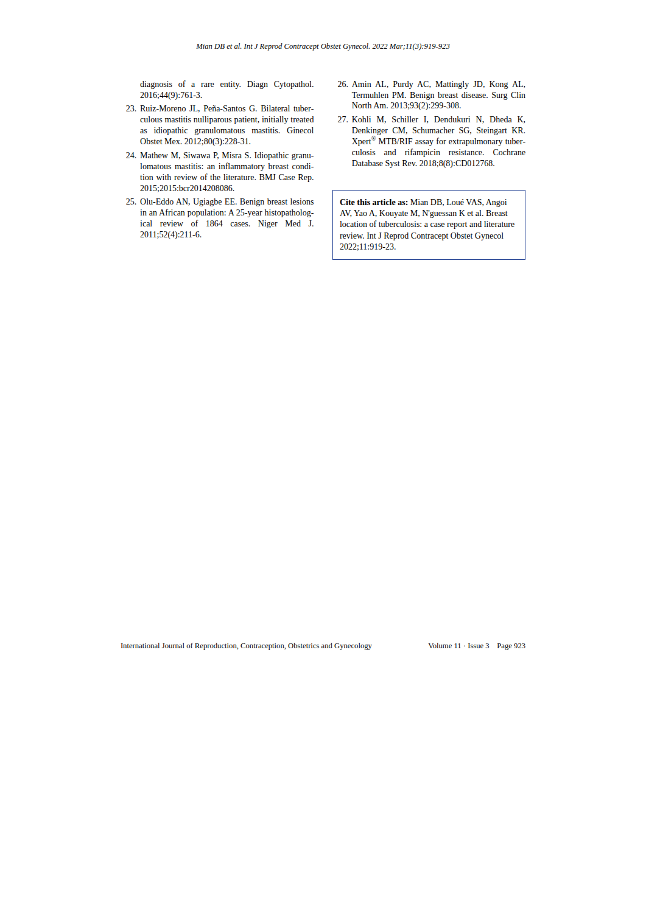Mian DB et al. Int J Reprod Contracept Obstet Gynecol. 2022 Mar;11(3):919-923
diagnosis of a rare entity. Diagn Cytopathol. 2016;44(9):761-3.
23. Ruiz-Moreno JL, Peña-Santos G. Bilateral tuberculous mastitis nulliparous patient, initially treated as idiopathic granulomatous mastitis. Ginecol Obstet Mex. 2012;80(3):228-31.
24. Mathew M, Siwawa P, Misra S. Idiopathic granulomatous mastitis: an inflammatory breast condition with review of the literature. BMJ Case Rep. 2015;2015:bcr2014208086.
25. Olu-Eddo AN, Ugiagbe EE. Benign breast lesions in an African population: A 25-year histopathological review of 1864 cases. Niger Med J. 2011;52(4):211-6.
26. Amin AL, Purdy AC, Mattingly JD, Kong AL, Termuhlen PM. Benign breast disease. Surg Clin North Am. 2013;93(2):299-308.
27. Kohli M, Schiller I, Dendukuri N, Dheda K, Denkinger CM, Schumacher SG, Steingart KR. Xpert® MTB/RIF assay for extrapulmonary tuberculosis and rifampicin resistance. Cochrane Database Syst Rev. 2018;8(8):CD012768.
Cite this article as: Mian DB, Loué VAS, Angoi AV, Yao A, Kouyate M, N'guessan K et al. Breast location of tuberculosis: a case report and literature review. Int J Reprod Contracept Obstet Gynecol 2022;11:919-23.
International Journal of Reproduction, Contraception, Obstetrics and Gynecology
Volume 11 · Issue 3 Page 923